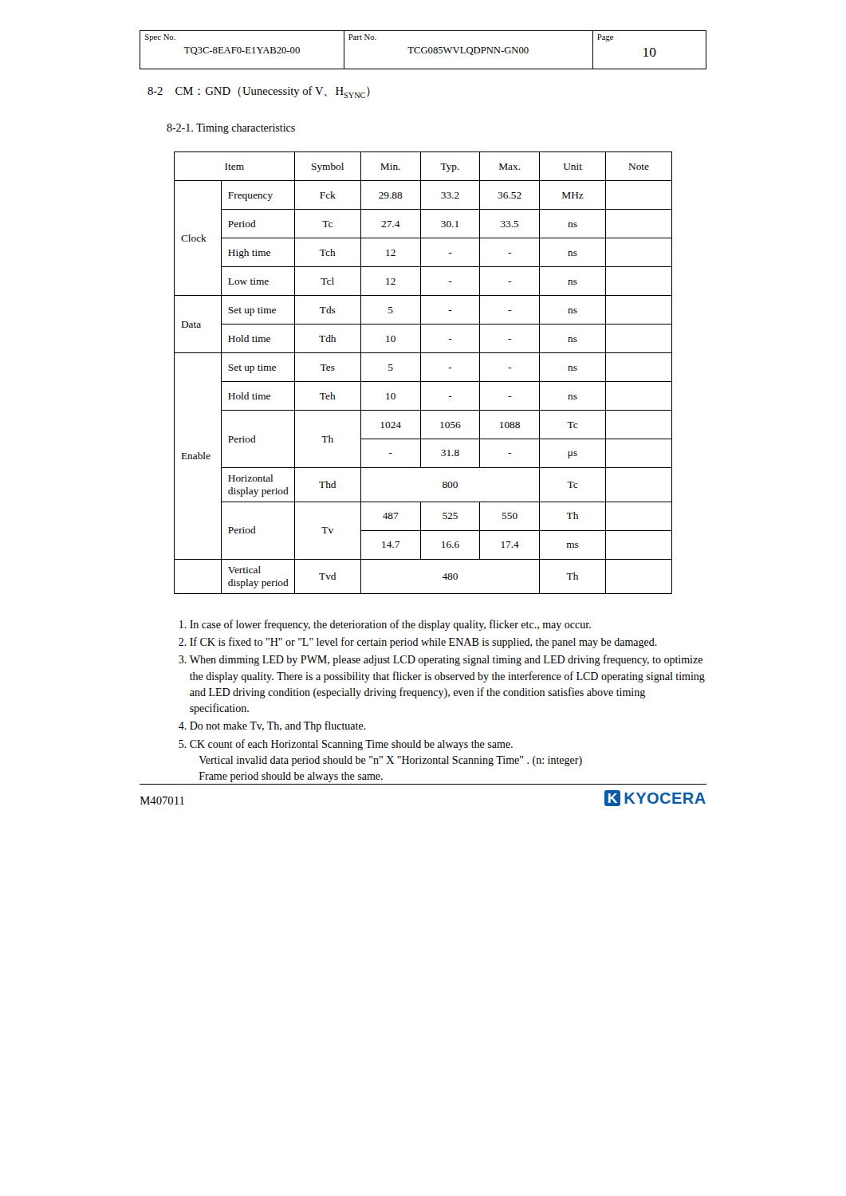| Spec No. TQ3C-8EAF0-E1YAB20-00 | Part No. TCG085WVLQDPNN-GN00 | Page 10 |
8-2　CM：GND（Uunecessity of V、HSYNC）
8-2-1. Timing characteristics
| Item | Symbol | Min. | Typ. | Max. | Unit | Note |
| --- | --- | --- | --- | --- | --- | --- |
| Clock | Frequency | Fck | 29.88 | 33.2 | 36.52 | MHz | |
| Period | Tc | 27.4 | 30.1 | 33.5 | ns | |
| High time | Tch | 12 | - | - | ns | |
| Low time | Tcl | 12 | - | - | ns | |
| Data | Set up time | Tds | 5 | - | - | ns | |
| Hold time | Tdh | 10 | - | - | ns | |
| Enable | Set up time | Tes | 5 | - | - | ns | |
| Hold time | Teh | 10 | - | - | ns | |
| Period | Th | 1024 | 1056 | 1088 | Tc | |
| - | 31.8 | - | μs | |
| Horizontal display period | Thd | 800 | Tc | |
| Period | Tv | 487 | 525 | 550 | Th | |
| 14.7 | 16.6 | 17.4 | ms | |
| | Vertical display period | Tvd | 480 | Th | |
In case of lower frequency, the deterioration of the display quality, flicker etc., may occur.
If CK is fixed to "H" or "L" level for certain period while ENAB is supplied, the panel may be damaged.
When dimming LED by PWM, please adjust LCD operating signal timing and LED driving frequency, to optimize the display quality. There is a possibility that flicker is observed by the interference of LCD operating signal timing and LED driving condition (especially driving frequency), even if the condition satisfies above timing specification.
Do not make Tv, Th, and Thp fluctuate.
CK count of each Horizontal Scanning Time should be always the same. Vertical invalid data period should be "n" X "Horizontal Scanning Time" . (n: integer) Frame period should be always the same.
M407011
KKYOCERA